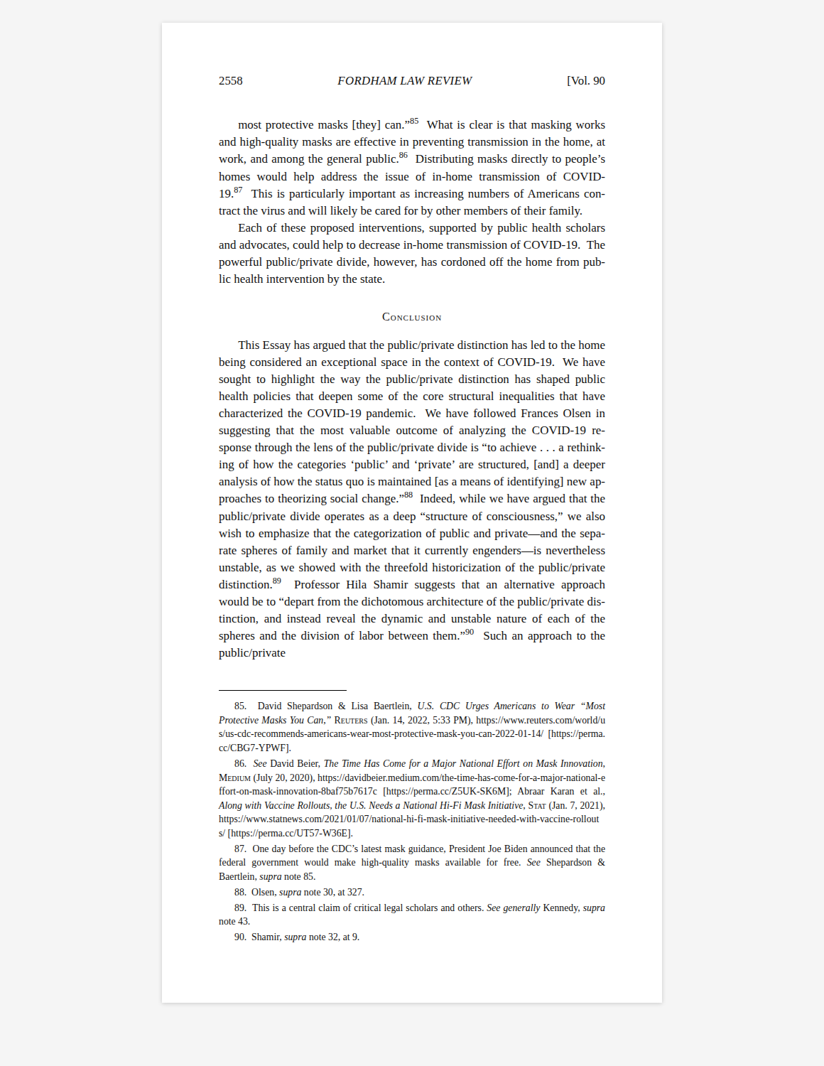2558 FORDHAM LAW REVIEW [Vol. 90
most protective masks [they] can.”85 What is clear is that masking works and high-quality masks are effective in preventing transmission in the home, at work, and among the general public.86 Distributing masks directly to people’s homes would help address the issue of in-home transmission of COVID-19.87 This is particularly important as increasing numbers of Americans contract the virus and will likely be cared for by other members of their family.
Each of these proposed interventions, supported by public health scholars and advocates, could help to decrease in-home transmission of COVID-19. The powerful public/private divide, however, has cordoned off the home from public health intervention by the state.
Conclusion
This Essay has argued that the public/private distinction has led to the home being considered an exceptional space in the context of COVID-19. We have sought to highlight the way the public/private distinction has shaped public health policies that deepen some of the core structural inequalities that have characterized the COVID-19 pandemic. We have followed Frances Olsen in suggesting that the most valuable outcome of analyzing the COVID-19 response through the lens of the public/private divide is “to achieve . . . a rethinking of how the categories ‘public’ and ‘private’ are structured, [and] a deeper analysis of how the status quo is maintained [as a means of identifying] new approaches to theorizing social change.”88 Indeed, while we have argued that the public/private divide operates as a deep “structure of consciousness,” we also wish to emphasize that the categorization of public and private—and the separate spheres of family and market that it currently engenders—is nevertheless unstable, as we showed with the threefold historicization of the public/private distinction.89 Professor Hila Shamir suggests that an alternative approach would be to “depart from the dichotomous architecture of the public/private distinction, and instead reveal the dynamic and unstable nature of each of the spheres and the division of labor between them.”90 Such an approach to the public/private
85. David Shepardson & Lisa Baertlein, U.S. CDC Urges Americans to Wear “Most Protective Masks You Can,” Reuters (Jan. 14, 2022, 5:33 PM), https://www.reuters.com/world/us/us-cdc-recommends-americans-wear-most-protective-mask-you-can-2022-01-14/ [https://perma.cc/CBG7-YPWF].
86. See David Beier, The Time Has Come for a Major National Effort on Mask Innovation, Medium (July 20, 2020), https://davidbeier.medium.com/the-time-has-come-for-a-major-national-effort-on-mask-innovation-8baf75b7617c [https://perma.cc/Z5UK-SK6M]; Abraar Karan et al., Along with Vaccine Rollouts, the U.S. Needs a National Hi-Fi Mask Initiative, Stat (Jan. 7, 2021), https://www.statnews.com/2021/01/07/national-hi-fi-mask-initiative-needed-with-vaccine-rollouts/ [https://perma.cc/UT57-W36E].
87. One day before the CDC’s latest mask guidance, President Joe Biden announced that the federal government would make high-quality masks available for free. See Shepardson & Baertlein, supra note 85.
88. Olsen, supra note 30, at 327.
89. This is a central claim of critical legal scholars and others. See generally Kennedy, supra note 43.
90. Shamir, supra note 32, at 9.